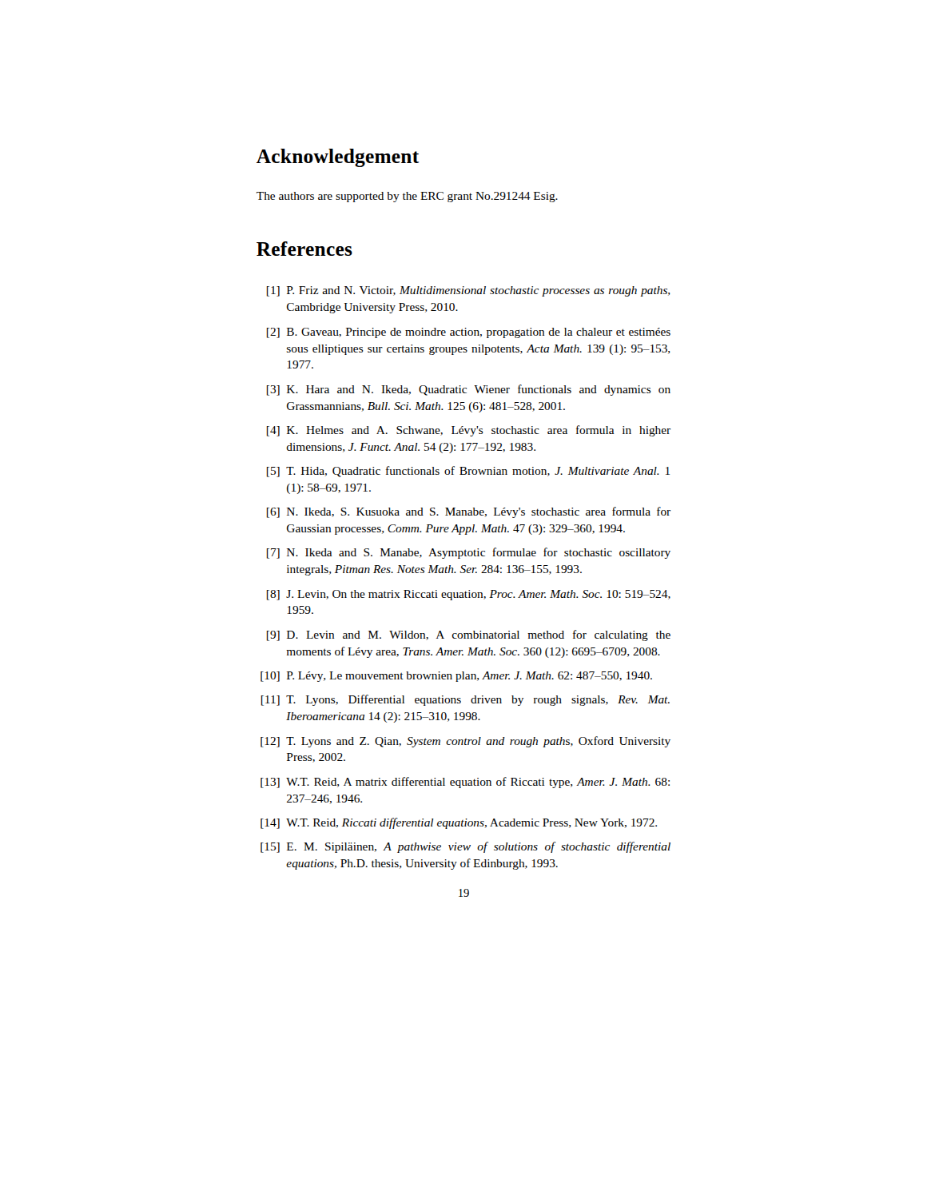Acknowledgement
The authors are supported by the ERC grant No.291244 Esig.
References
[1] P. Friz and N. Victoir, Multidimensional stochastic processes as rough paths, Cambridge University Press, 2010.
[2] B. Gaveau, Principe de moindre action, propagation de la chaleur et estimées sous elliptiques sur certains groupes nilpotents, Acta Math. 139 (1): 95–153, 1977.
[3] K. Hara and N. Ikeda, Quadratic Wiener functionals and dynamics on Grassmannians, Bull. Sci. Math. 125 (6): 481–528, 2001.
[4] K. Helmes and A. Schwane, Lévy's stochastic area formula in higher dimensions, J. Funct. Anal. 54 (2): 177–192, 1983.
[5] T. Hida, Quadratic functionals of Brownian motion, J. Multivariate Anal. 1 (1): 58–69, 1971.
[6] N. Ikeda, S. Kusuoka and S. Manabe, Lévy's stochastic area formula for Gaussian processes, Comm. Pure Appl. Math. 47 (3): 329–360, 1994.
[7] N. Ikeda and S. Manabe, Asymptotic formulae for stochastic oscillatory integrals, Pitman Res. Notes Math. Ser. 284: 136–155, 1993.
[8] J. Levin, On the matrix Riccati equation, Proc. Amer. Math. Soc. 10: 519–524, 1959.
[9] D. Levin and M. Wildon, A combinatorial method for calculating the moments of Lévy area, Trans. Amer. Math. Soc. 360 (12): 6695–6709, 2008.
[10] P. Lévy, Le mouvement brownien plan, Amer. J. Math. 62: 487–550, 1940.
[11] T. Lyons, Differential equations driven by rough signals, Rev. Mat. Iberoamericana 14 (2): 215–310, 1998.
[12] T. Lyons and Z. Qian, System control and rough paths, Oxford University Press, 2002.
[13] W.T. Reid, A matrix differential equation of Riccati type, Amer. J. Math. 68: 237–246, 1946.
[14] W.T. Reid, Riccati differential equations, Academic Press, New York, 1972.
[15] E. M. Sipiläinen, A pathwise view of solutions of stochastic differential equations, Ph.D. thesis, University of Edinburgh, 1993.
19